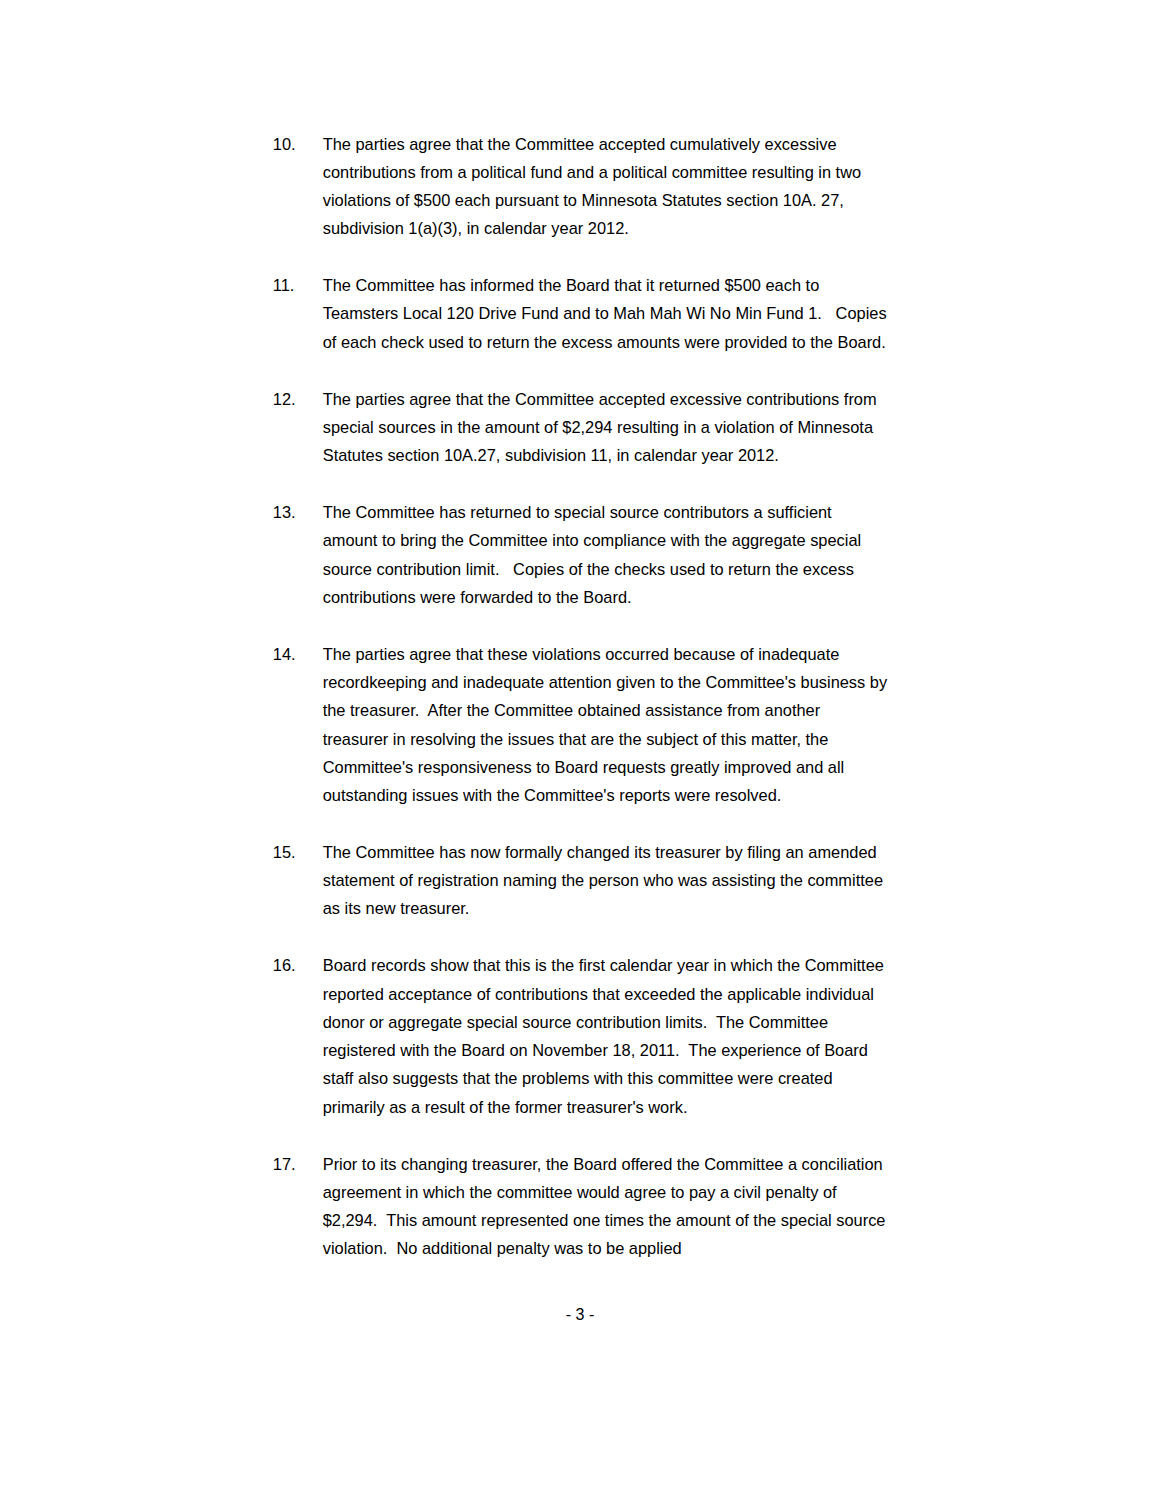10. The parties agree that the Committee accepted cumulatively excessive contributions from a political fund and a political committee resulting in two violations of $500 each pursuant to Minnesota Statutes section 10A. 27, subdivision 1(a)(3), in calendar year 2012.
11. The Committee has informed the Board that it returned $500 each to Teamsters Local 120 Drive Fund and to Mah Mah Wi No Min Fund 1. Copies of each check used to return the excess amounts were provided to the Board.
12. The parties agree that the Committee accepted excessive contributions from special sources in the amount of $2,294 resulting in a violation of Minnesota Statutes section 10A.27, subdivision 11, in calendar year 2012.
13. The Committee has returned to special source contributors a sufficient amount to bring the Committee into compliance with the aggregate special source contribution limit. Copies of the checks used to return the excess contributions were forwarded to the Board.
14. The parties agree that these violations occurred because of inadequate recordkeeping and inadequate attention given to the Committee's business by the treasurer. After the Committee obtained assistance from another treasurer in resolving the issues that are the subject of this matter, the Committee's responsiveness to Board requests greatly improved and all outstanding issues with the Committee's reports were resolved.
15. The Committee has now formally changed its treasurer by filing an amended statement of registration naming the person who was assisting the committee as its new treasurer.
16. Board records show that this is the first calendar year in which the Committee reported acceptance of contributions that exceeded the applicable individual donor or aggregate special source contribution limits. The Committee registered with the Board on November 18, 2011. The experience of Board staff also suggests that the problems with this committee were created primarily as a result of the former treasurer's work.
17. Prior to its changing treasurer, the Board offered the Committee a conciliation agreement in which the committee would agree to pay a civil penalty of $2,294. This amount represented one times the amount of the special source violation. No additional penalty was to be applied
- 3 -